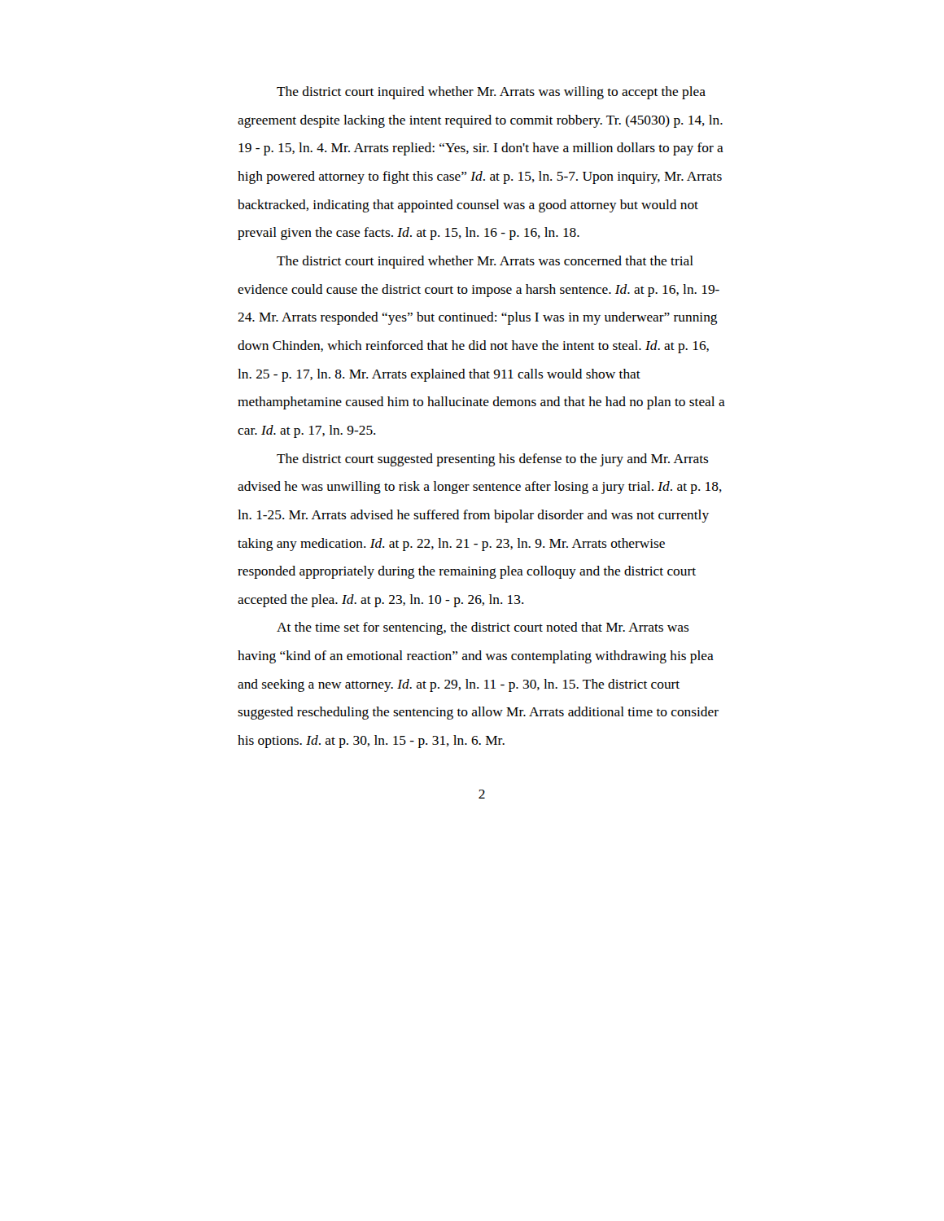The district court inquired whether Mr. Arrats was willing to accept the plea agreement despite lacking the intent required to commit robbery. Tr. (45030) p. 14, ln. 19 - p. 15, ln. 4. Mr. Arrats replied: “Yes, sir. I don't have a million dollars to pay for a high powered attorney to fight this case” Id. at p. 15, ln. 5-7. Upon inquiry, Mr. Arrats backtracked, indicating that appointed counsel was a good attorney but would not prevail given the case facts. Id. at p. 15, ln. 16 - p. 16, ln. 18.
The district court inquired whether Mr. Arrats was concerned that the trial evidence could cause the district court to impose a harsh sentence. Id. at p. 16, ln. 19-24. Mr. Arrats responded “yes” but continued: “plus I was in my underwear” running down Chinden, which reinforced that he did not have the intent to steal. Id. at p. 16, ln. 25 - p. 17, ln. 8. Mr. Arrats explained that 911 calls would show that methamphetamine caused him to hallucinate demons and that he had no plan to steal a car. Id. at p. 17, ln. 9-25.
The district court suggested presenting his defense to the jury and Mr. Arrats advised he was unwilling to risk a longer sentence after losing a jury trial. Id. at p. 18, ln. 1-25. Mr. Arrats advised he suffered from bipolar disorder and was not currently taking any medication. Id. at p. 22, ln. 21 - p. 23, ln. 9. Mr. Arrats otherwise responded appropriately during the remaining plea colloquy and the district court accepted the plea. Id. at p. 23, ln. 10 - p. 26, ln. 13.
At the time set for sentencing, the district court noted that Mr. Arrats was having “kind of an emotional reaction” and was contemplating withdrawing his plea and seeking a new attorney. Id. at p. 29, ln. 11 - p. 30, ln. 15. The district court suggested rescheduling the sentencing to allow Mr. Arrats additional time to consider his options. Id. at p. 30, ln. 15 - p. 31, ln. 6. Mr.
2